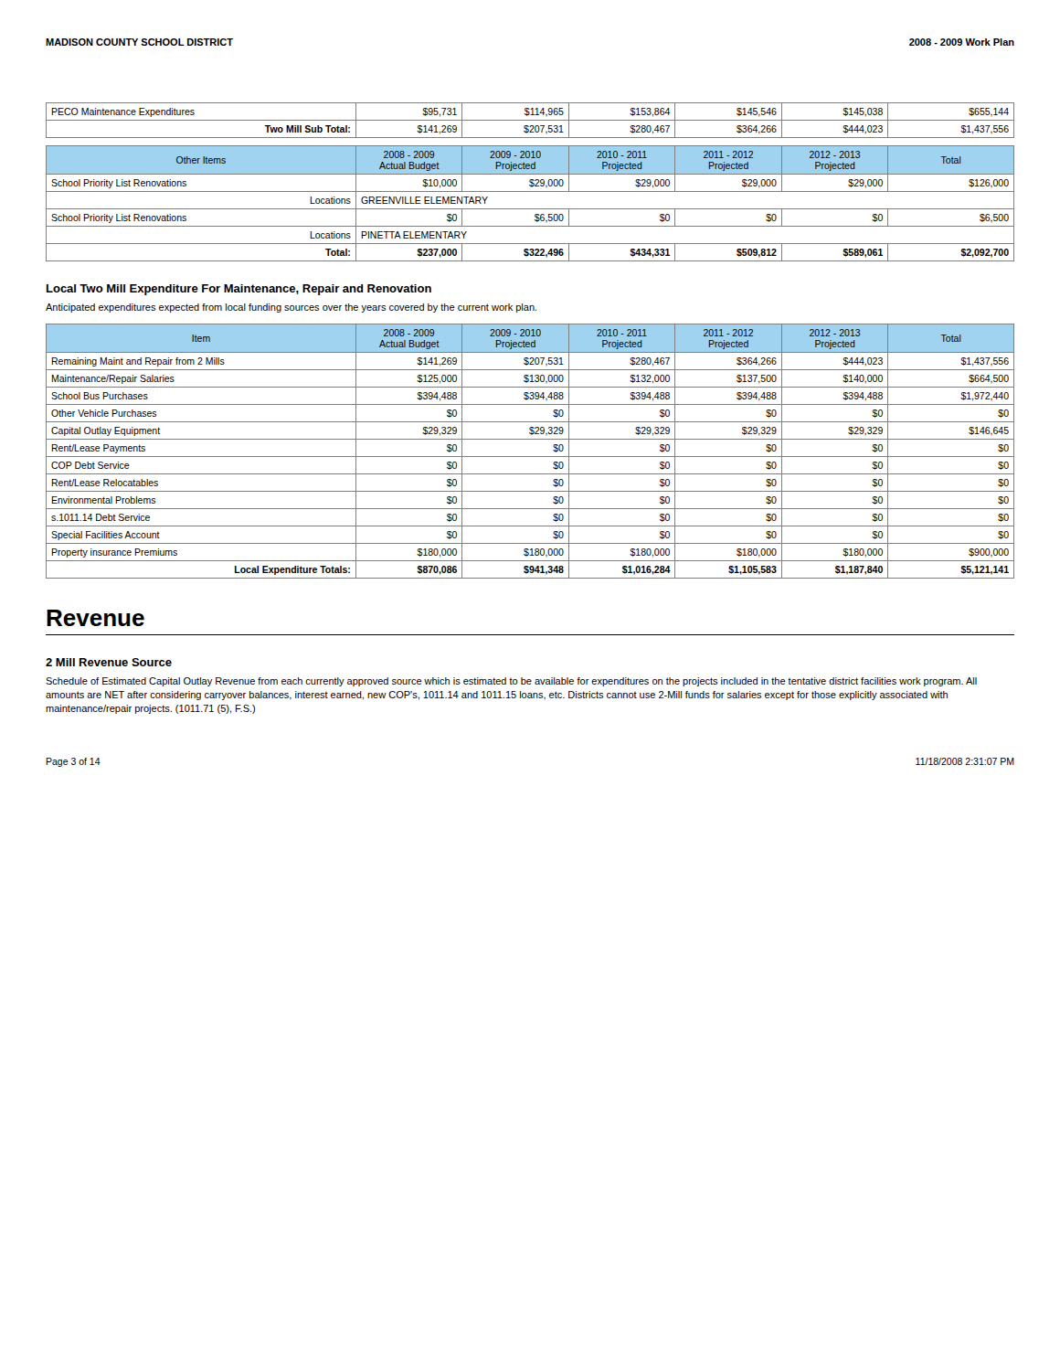MADISON COUNTY SCHOOL DISTRICT
2008 - 2009 Work Plan
| PECO Maintenance Expenditures | $95,731 | $114,965 | $153,864 | $145,546 | $145,038 | $655,144 |
| Two Mill Sub Total: | $141,269 | $207,531 | $280,467 | $364,266 | $444,023 | $1,437,556 |
| Other Items | 2008 - 2009 Actual Budget | 2009 - 2010 Projected | 2010 - 2011 Projected | 2011 - 2012 Projected | 2012 - 2013 Projected | Total |
| --- | --- | --- | --- | --- | --- | --- |
| School Priority List Renovations | $10,000 | $29,000 | $29,000 | $29,000 | $29,000 | $126,000 |
| Locations | GREENVILLE ELEMENTARY |
| School Priority List Renovations | $0 | $6,500 | $0 | $0 | $0 | $6,500 |
| Locations | PINETTA ELEMENTARY |
| Total: | $237,000 | $322,496 | $434,331 | $509,812 | $589,061 | $2,092,700 |
Local Two Mill Expenditure For Maintenance, Repair and Renovation
Anticipated expenditures expected from local funding sources over the years covered by the current work plan.
| Item | 2008 - 2009 Actual Budget | 2009 - 2010 Projected | 2010 - 2011 Projected | 2011 - 2012 Projected | 2012 - 2013 Projected | Total |
| --- | --- | --- | --- | --- | --- | --- |
| Remaining Maint and Repair from 2 Mills | $141,269 | $207,531 | $280,467 | $364,266 | $444,023 | $1,437,556 |
| Maintenance/Repair Salaries | $125,000 | $130,000 | $132,000 | $137,500 | $140,000 | $664,500 |
| School Bus Purchases | $394,488 | $394,488 | $394,488 | $394,488 | $394,488 | $1,972,440 |
| Other Vehicle Purchases | $0 | $0 | $0 | $0 | $0 | $0 |
| Capital Outlay Equipment | $29,329 | $29,329 | $29,329 | $29,329 | $29,329 | $146,645 |
| Rent/Lease Payments | $0 | $0 | $0 | $0 | $0 | $0 |
| COP Debt Service | $0 | $0 | $0 | $0 | $0 | $0 |
| Rent/Lease Relocatables | $0 | $0 | $0 | $0 | $0 | $0 |
| Environmental Problems | $0 | $0 | $0 | $0 | $0 | $0 |
| s.1011.14 Debt Service | $0 | $0 | $0 | $0 | $0 | $0 |
| Special Facilities Account | $0 | $0 | $0 | $0 | $0 | $0 |
| Property insurance Premiums | $180,000 | $180,000 | $180,000 | $180,000 | $180,000 | $900,000 |
| Local Expenditure Totals: | $870,086 | $941,348 | $1,016,284 | $1,105,583 | $1,187,840 | $5,121,141 |
Revenue
2 Mill Revenue Source
Schedule of Estimated Capital Outlay Revenue from each currently approved source which is estimated to be available for expenditures on the projects included in the tentative district facilities work program. All amounts are NET after considering carryover balances, interest earned, new COP's, 1011.14 and 1011.15 loans, etc. Districts cannot use 2-Mill funds for salaries except for those explicitly associated with maintenance/repair projects. (1011.71 (5), F.S.)
Page 3 of 14
11/18/2008 2:31:07 PM